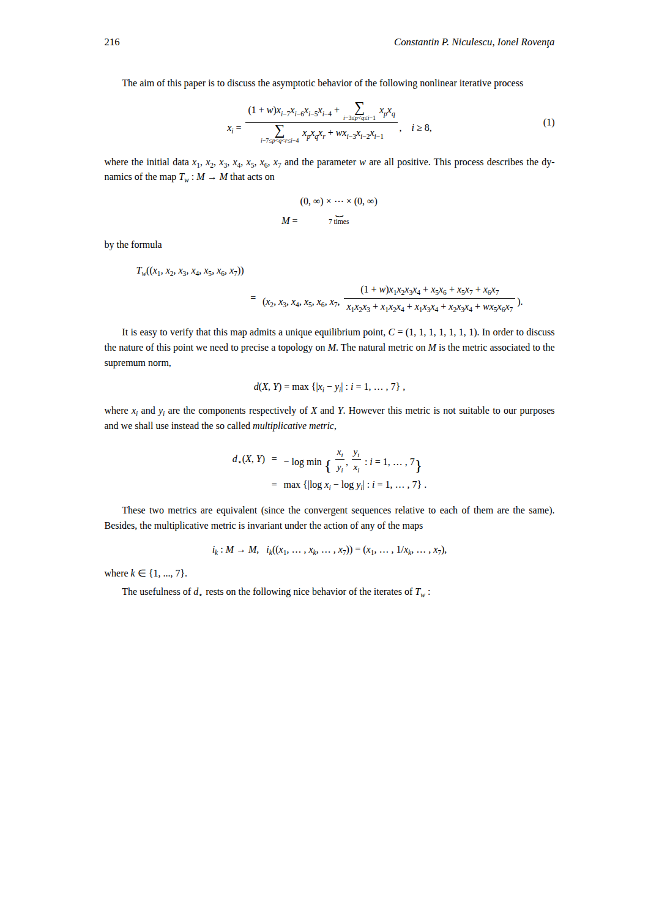216 Constantin P. Niculescu, Ionel Rovenţa
The aim of this paper is to discuss the asymptotic behavior of the following nonlinear iterative process
xi = (1 + w)xi−7xi−6xi−5xi−4 + ∑i−3≤p<q≤i−1 xpxq ∑i−7≤p<q<r≤i−4 xpxqxr + wxi−3xi−2xi−1 , i ≥ 8, (1)
where the initial data x1, x2, x3, x4, x5, x6, x7 and the parameter w are all positive. This process describes the dynamics of the map Tw : M → M that acts on
M = (0, ∞) × ⋯ × (0, ∞) ⏟ 7 times
by the formula
Tw((x1, x2, x3, x4, x5, x6, x7))
= (x2, x3, x4, x5, x6, x7, (1 + w)x1x2x3x4 + x5x6 + x5x7 + x6x7 x1x2x3 + x1x2x4 + x1x3x4 + x2x3x4 + wx5x6x7 ).
It is easy to verify that this map admits a unique equilibrium point, C = (1, 1, 1, 1, 1, 1, 1). In order to discuss the nature of this point we need to precise a topology on M. The natural metric on M is the metric associated to the supremum norm,
d(X, Y) = max {|xi − yi| : i = 1, … , 7} ,
where xi and yi are the components respectively of X and Y. However this metric is not suitable to our purposes and we shall use instead the so called multiplicative metric,
d⋆(X, Y) = − log min { xi yi, yi xi : i = 1, … , 7}
= max {|log xi − log yi| : i = 1, … , 7} .
These two metrics are equivalent (since the convergent sequences relative to each of them are the same). Besides, the multiplicative metric is invariant under the action of any of the maps
ik : M → M, ik((x1, … , xk, … , x7)) = (x1, … , 1/xk, … , x7),
where k ∈ {1, ..., 7}.
The usefulness of d⋆ rests on the following nice behavior of the iterates of Tw :